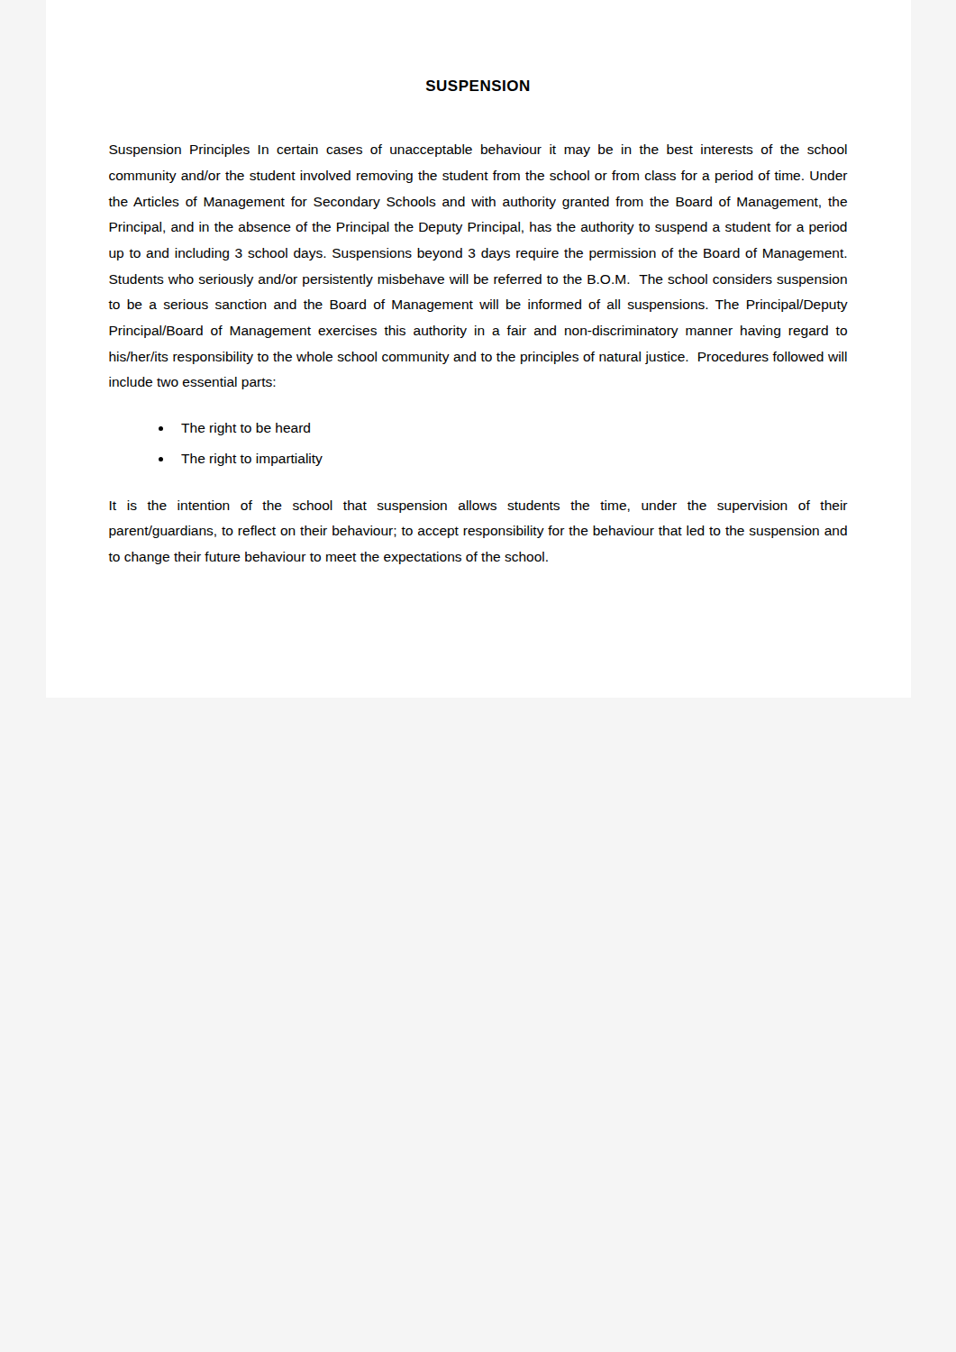SUSPENSION
Suspension Principles In certain cases of unacceptable behaviour it may be in the best interests of the school community and/or the student involved removing the student from the school or from class for a period of time. Under the Articles of Management for Secondary Schools and with authority granted from the Board of Management, the Principal, and in the absence of the Principal the Deputy Principal, has the authority to suspend a student for a period up to and including 3 school days. Suspensions beyond 3 days require the permission of the Board of Management. Students who seriously and/or persistently misbehave will be referred to the B.O.M. The school considers suspension to be a serious sanction and the Board of Management will be informed of all suspensions. The Principal/Deputy Principal/Board of Management exercises this authority in a fair and non-discriminatory manner having regard to his/her/its responsibility to the whole school community and to the principles of natural justice. Procedures followed will include two essential parts:
The right to be heard
The right to impartiality
It is the intention of the school that suspension allows students the time, under the supervision of their parent/guardians, to reflect on their behaviour; to accept responsibility for the behaviour that led to the suspension and to change their future behaviour to meet the expectations of the school.